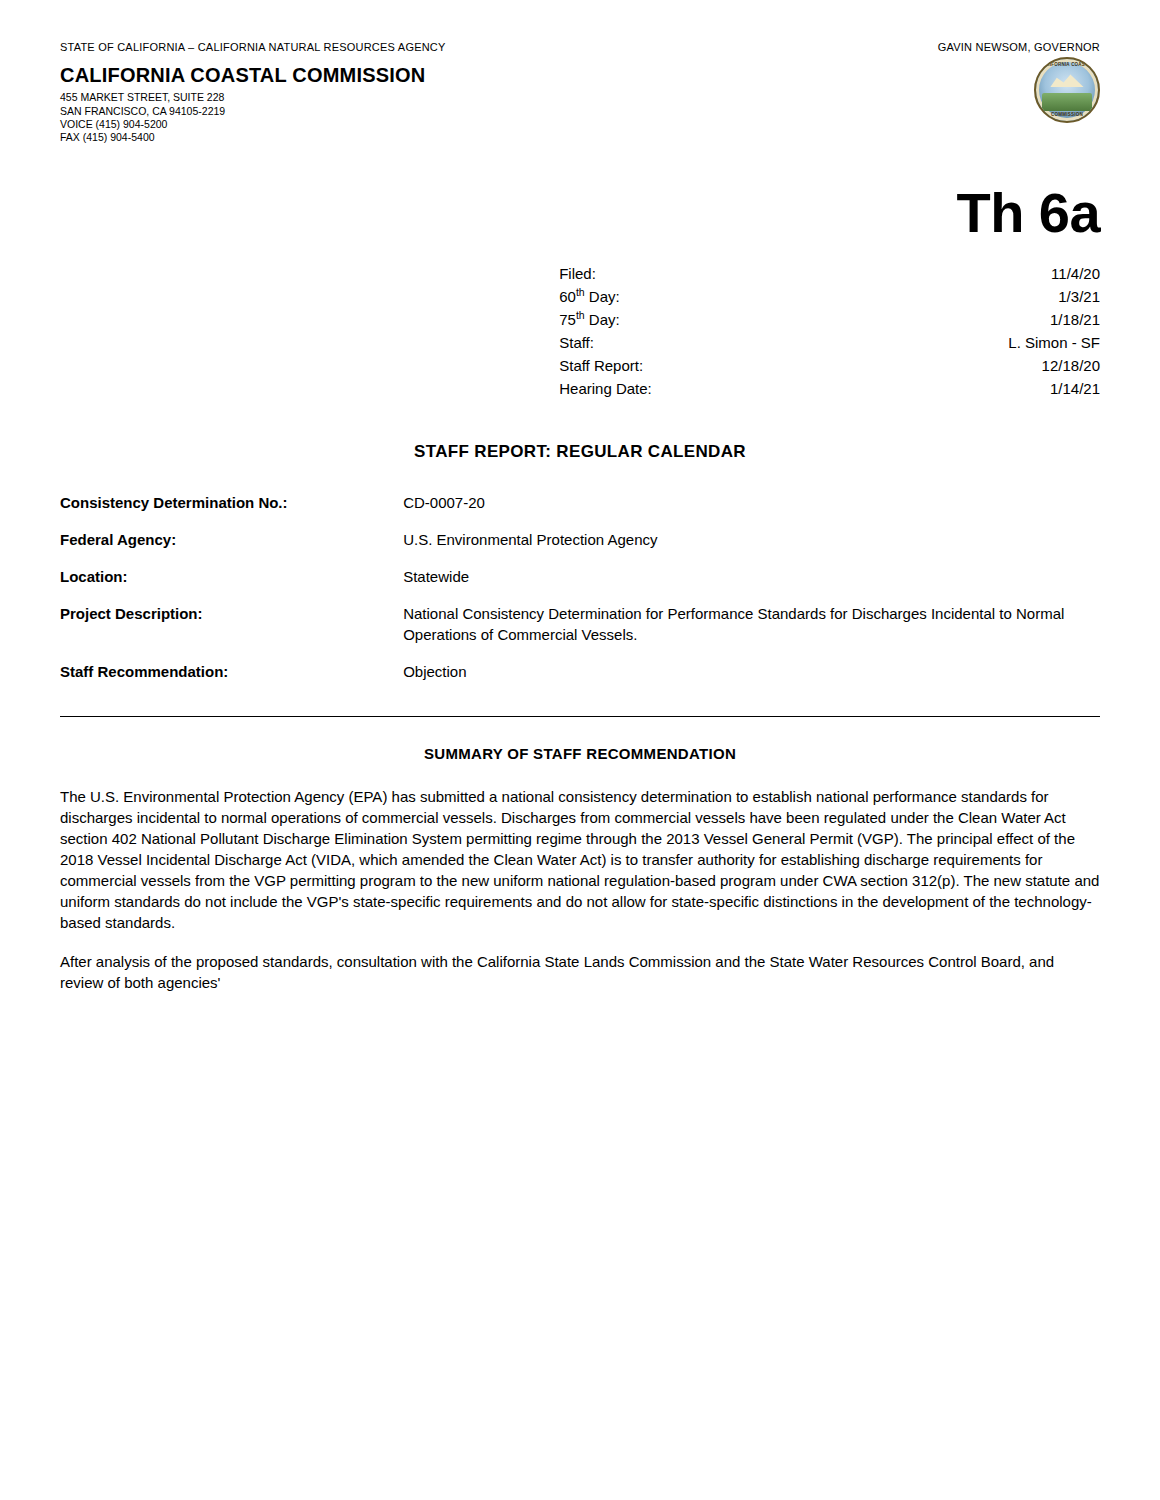State of California – California Natural Resources Agency
Gavin Newsom, Governor
CALIFORNIA COASTAL COMMISSION
455 MARKET STREET, SUITE 228
SAN FRANCISCO, CA 94105-2219
VOICE (415) 904-5200
FAX (415) 904-5400
CALIFORNIA COASTAL COMMISSION
Th 6a
| Filed: | 11/4/20 |
| 60 th Day: | 1/3/21 |
| 75 th Day: | 1/18/21 |
| Staff: | L. Simon - SF |
| Staff Report: | 12/18/20 |
| Hearing Date: | 1/14/21 |
STAFF REPORT: REGULAR CALENDAR
| Consistency Determination No.: | CD-0007-20 |
| Federal Agency: | U.S. Environmental Protection Agency |
| Location: | Statewide |
| Project Description: | National Consistency Determination for Performance Standards for Discharges Incidental to Normal Operations of Commercial Vessels. |
| Staff Recommendation: | Objection |
SUMMARY OF STAFF RECOMMENDATION
The U.S. Environmental Protection Agency (EPA) has submitted a national consistency determination to establish national performance standards for discharges incidental to normal operations of commercial vessels. Discharges from commercial vessels have been regulated under the Clean Water Act section 402 National Pollutant Discharge Elimination System permitting regime through the 2013 Vessel General Permit (VGP). The principal effect of the 2018 Vessel Incidental Discharge Act (VIDA, which amended the Clean Water Act) is to transfer authority for establishing discharge requirements for commercial vessels from the VGP permitting program to the new uniform national regulation-based program under CWA section 312(p). The new statute and uniform standards do not include the VGP's state-specific requirements and do not allow for state-specific distinctions in the development of the technology-based standards.
After analysis of the proposed standards, consultation with the California State Lands Commission and the State Water Resources Control Board, and review of both agencies'